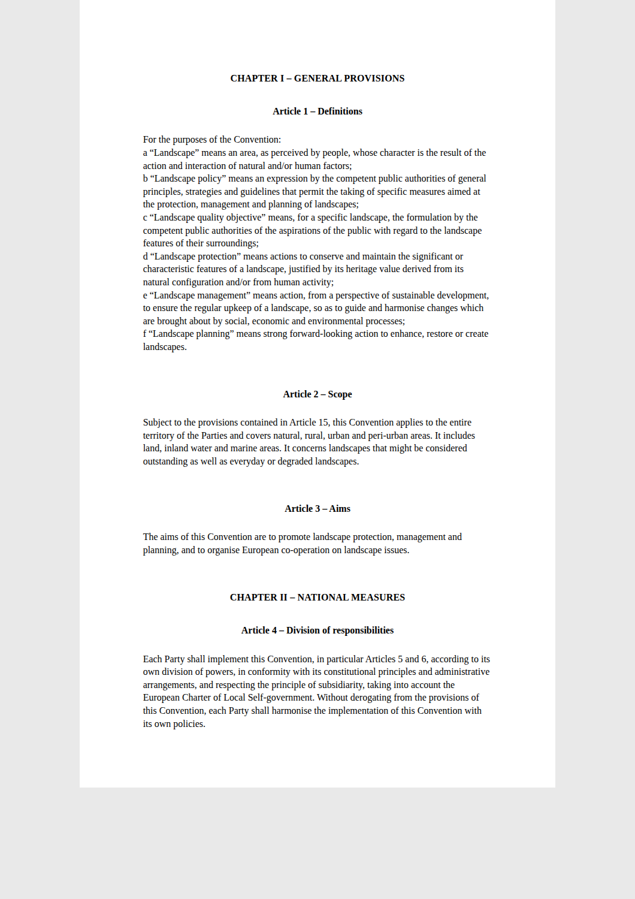CHAPTER I – GENERAL PROVISIONS
Article 1 – Definitions
For the purposes of the Convention:
a “Landscape” means an area, as perceived by people, whose character is the result of the action and interaction of natural and/or human factors;
b “Landscape policy” means an expression by the competent public authorities of general principles, strategies and guidelines that permit the taking of specific measures aimed at the protection, management and planning of landscapes;
c “Landscape quality objective” means, for a specific landscape, the formulation by the competent public authorities of the aspirations of the public with regard to the landscape features of their surroundings;
d “Landscape protection” means actions to conserve and maintain the significant or characteristic features of a landscape, justified by its heritage value derived from its natural configuration and/or from human activity;
e “Landscape management” means action, from a perspective of sustainable development, to ensure the regular upkeep of a landscape, so as to guide and harmonise changes which are brought about by social, economic and environmental processes;
f “Landscape planning” means strong forward-looking action to enhance, restore or create landscapes.
Article 2 – Scope
Subject to the provisions contained in Article 15, this Convention applies to the entire territory of the Parties and covers natural, rural, urban and peri-urban areas. It includes land, inland water and marine areas. It concerns landscapes that might be considered outstanding as well as everyday or degraded landscapes.
Article 3 – Aims
The aims of this Convention are to promote landscape protection, management and planning, and to organise European co-operation on landscape issues.
CHAPTER II – NATIONAL MEASURES
Article 4 – Division of responsibilities
Each Party shall implement this Convention, in particular Articles 5 and 6, according to its own division of powers, in conformity with its constitutional principles and administrative arrangements, and respecting the principle of subsidiarity, taking into account the European Charter of Local Self-government. Without derogating from the provisions of this Convention, each Party shall harmonise the implementation of this Convention with its own policies.